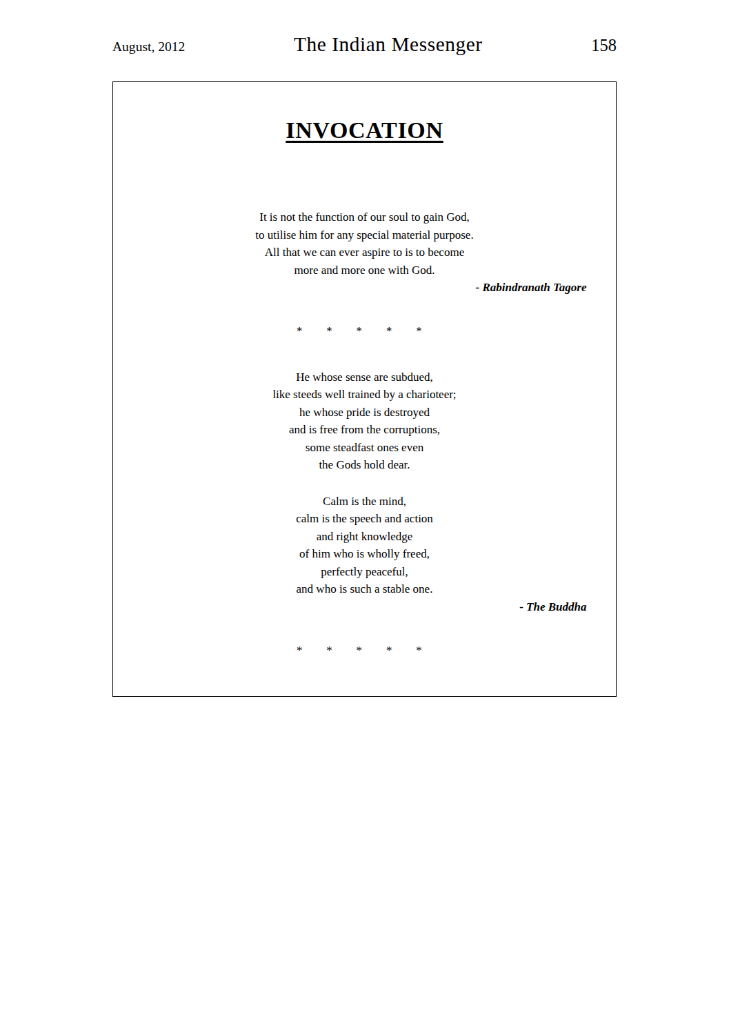August, 2012 The Indian Messenger 158
INVOCATION
It is not the function of our soul to gain God, to utilise him for any special material purpose. All that we can ever aspire to is to become more and more one with God.
- Rabindranath Tagore
* * * * *
He whose sense are subdued, like steeds well trained by a charioteer; he whose pride is destroyed and is free from the corruptions, some steadfast ones even the Gods hold dear.
Calm is the mind, calm is the speech and action and right knowledge of him who is wholly freed, perfectly peaceful, and who is such a stable one.
- The Buddha
* * * * *